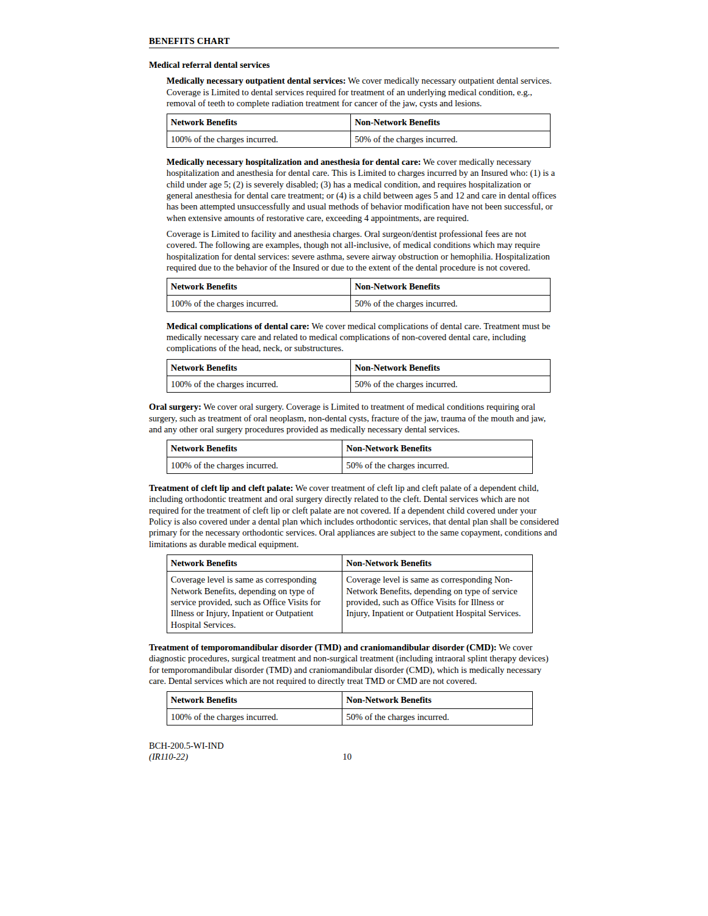BENEFITS CHART
Medical referral dental services
Medically necessary outpatient dental services: We cover medically necessary outpatient dental services. Coverage is Limited to dental services required for treatment of an underlying medical condition, e.g., removal of teeth to complete radiation treatment for cancer of the jaw, cysts and lesions.
| Network Benefits | Non-Network Benefits |
| --- | --- |
| 100% of the charges incurred. | 50% of the charges incurred. |
Medically necessary hospitalization and anesthesia for dental care: We cover medically necessary hospitalization and anesthesia for dental care. This is Limited to charges incurred by an Insured who: (1) is a child under age 5; (2) is severely disabled; (3) has a medical condition, and requires hospitalization or general anesthesia for dental care treatment; or (4) is a child between ages 5 and 12 and care in dental offices has been attempted unsuccessfully and usual methods of behavior modification have not been successful, or when extensive amounts of restorative care, exceeding 4 appointments, are required.
Coverage is Limited to facility and anesthesia charges. Oral surgeon/dentist professional fees are not covered. The following are examples, though not all-inclusive, of medical conditions which may require hospitalization for dental services: severe asthma, severe airway obstruction or hemophilia. Hospitalization required due to the behavior of the Insured or due to the extent of the dental procedure is not covered.
| Network Benefits | Non-Network Benefits |
| --- | --- |
| 100% of the charges incurred. | 50% of the charges incurred. |
Medical complications of dental care: We cover medical complications of dental care. Treatment must be medically necessary care and related to medical complications of non-covered dental care, including complications of the head, neck, or substructures.
| Network Benefits | Non-Network Benefits |
| --- | --- |
| 100% of the charges incurred. | 50% of the charges incurred. |
Oral surgery: We cover oral surgery. Coverage is Limited to treatment of medical conditions requiring oral surgery, such as treatment of oral neoplasm, non-dental cysts, fracture of the jaw, trauma of the mouth and jaw, and any other oral surgery procedures provided as medically necessary dental services.
| Network Benefits | Non-Network Benefits |
| --- | --- |
| 100% of the charges incurred. | 50% of the charges incurred. |
Treatment of cleft lip and cleft palate: We cover treatment of cleft lip and cleft palate of a dependent child, including orthodontic treatment and oral surgery directly related to the cleft. Dental services which are not required for the treatment of cleft lip or cleft palate are not covered. If a dependent child covered under your Policy is also covered under a dental plan which includes orthodontic services, that dental plan shall be considered primary for the necessary orthodontic services. Oral appliances are subject to the same copayment, conditions and limitations as durable medical equipment.
| Network Benefits | Non-Network Benefits |
| --- | --- |
| Coverage level is same as corresponding Network Benefits, depending on type of service provided, such as Office Visits for Illness or Injury, Inpatient or Outpatient Hospital Services. | Coverage level is same as corresponding Non-Network Benefits, depending on type of service provided, such as Office Visits for Illness or Injury, Inpatient or Outpatient Hospital Services. |
Treatment of temporomandibular disorder (TMD) and craniomandibular disorder (CMD): We cover diagnostic procedures, surgical treatment and non-surgical treatment (including intraoral splint therapy devices) for temporomandibular disorder (TMD) and craniomandibular disorder (CMD), which is medically necessary care. Dental services which are not required to directly treat TMD or CMD are not covered.
| Network Benefits | Non-Network Benefits |
| --- | --- |
| 100% of the charges incurred. | 50% of the charges incurred. |
BCH-200.5-WI-IND (IR110-22) 10